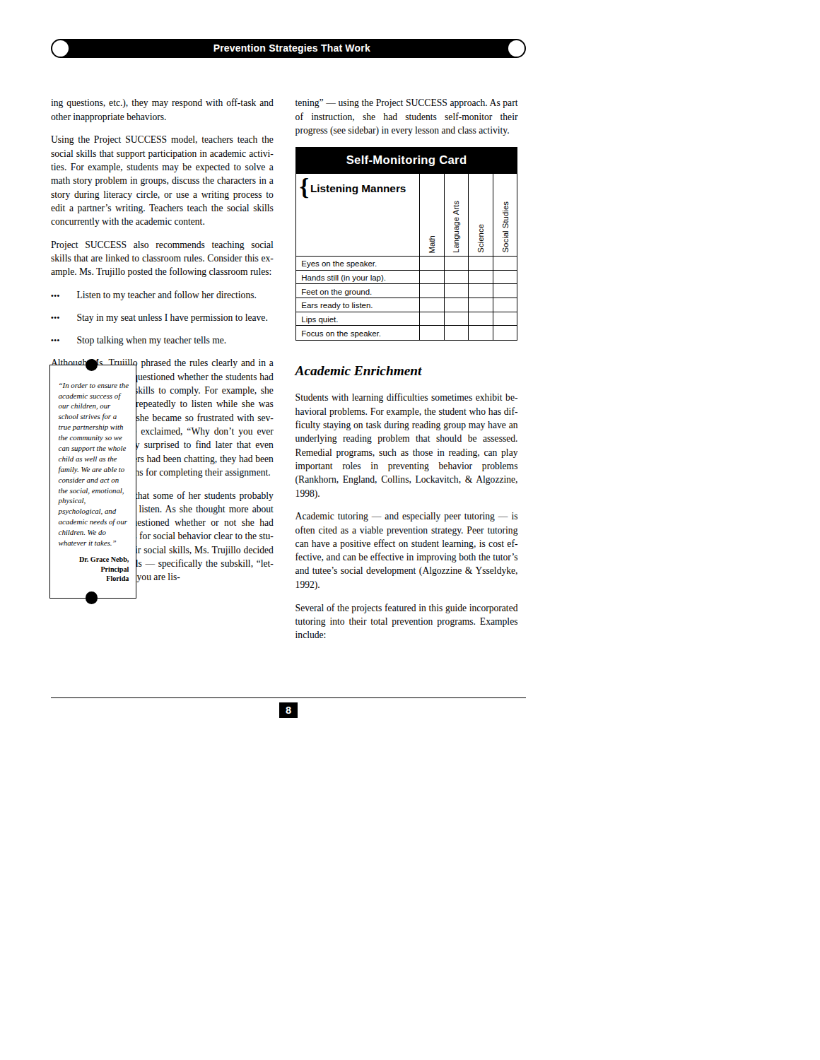Prevention Strategies That Work
“In order to ensure the academic success of our children, our school strives for a true partnership with the community so we can support the whole child as well as the family. We are able to consider and act on the social, emotional, physical, psychological, and academic needs of our children. We do whatever it takes.”
Dr. Grace Nebb,
Principal
Florida
ing questions, etc.), they may respond with off-task and other inappropriate behaviors.
Using the Project SUCCESS model, teachers teach the social skills that support participation in academic activities. For example, students may be expected to solve a math story problem in groups, discuss the characters in a story during literacy circle, or use a writing process to edit a partner’s writing. Teachers teach the social skills concurrently with the academic content.
Project SUCCESS also recommends teaching social skills that are linked to classroom rules. Consider this example. Ms. Trujillo posted the following classroom rules:
•••Listen to my teacher and follow her directions.
•••Stay in my seat unless I have permission to leave.
•••Stop talking when my teacher tells me.
Although Ms. Trujillo phrased the rules clearly and in a positive manner, she questioned whether the students had the necessary social skills to comply. For example, she had to ask the class repeatedly to listen while she was talking. At one point she became so frustrated with several students that she exclaimed, “Why don’t you ever listen?” She was very surprised to find later that even though these youngsters had been chatting, they had been following her directions for completing their assignment.
Ms. Trujillo decided that some of her students probably did not know how to listen. As she thought more about her dilemma, she questioned whether or not she had made her expectations for social behavior clear to the students. To enhance their social skills, Ms. Trujillo decided to teach listening skills — specifically the subskill, “letting the listener know you are lis-
tening” — using the Project SUCCESS approach. As part of instruction, she had students self-monitor their progress (see sidebar) in every lesson and class activity.
Self-Monitoring Card
{ Listening Manners
Math
Language Arts
Science
Social Studies
Eyes on the speaker.
Hands still (in your lap).
Feet on the ground.
Ears ready to listen.
Lips quiet.
Focus on the speaker.
Academic Enrichment
Students with learning difficulties sometimes exhibit behavioral problems. For example, the student who has difficulty staying on task during reading group may have an underlying reading problem that should be assessed. Remedial programs, such as those in reading, can play important roles in preventing behavior problems (Rankhorn, England, Collins, Lockavitch, & Algozzine, 1998).
Academic tutoring — and especially peer tutoring — is often cited as a viable prevention strategy. Peer tutoring can have a positive effect on student learning, is cost effective, and can be effective in improving both the tutor’s and tutee’s social development (Algozzine & Ysseldyke, 1992).
Several of the projects featured in this guide incorporated tutoring into their total prevention programs. Examples include:
8